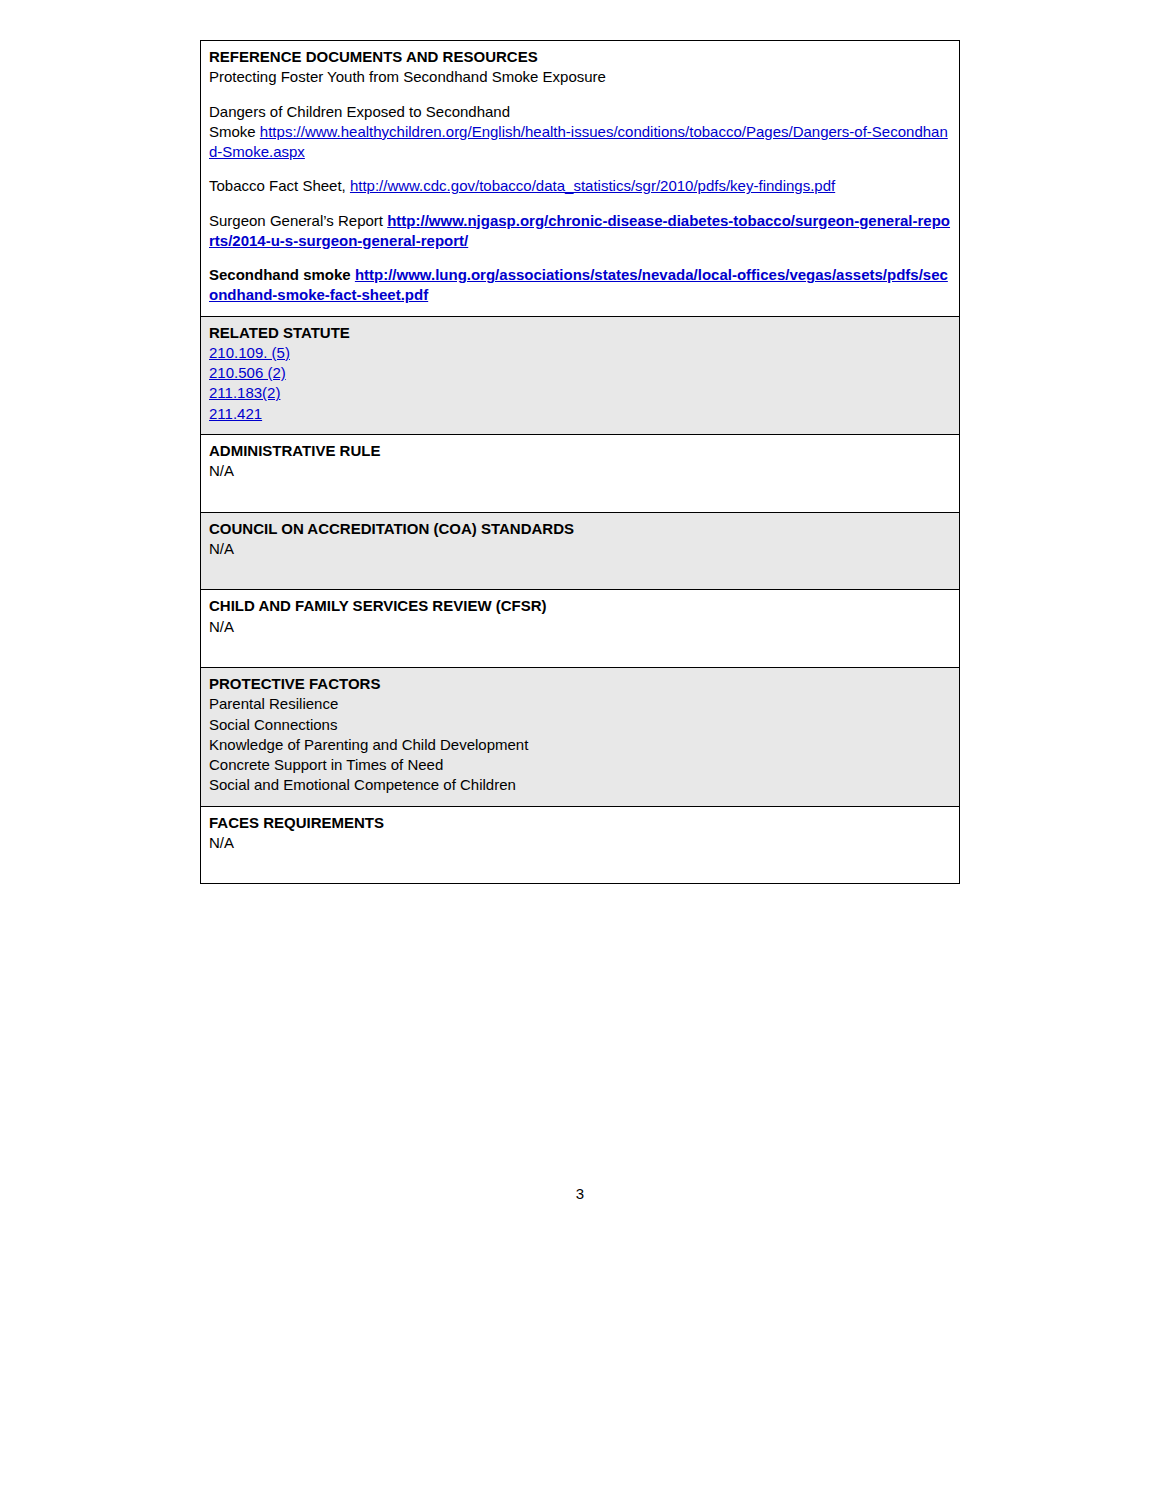| REFERENCE DOCUMENTS AND RESOURCES Protecting Foster Youth from Secondhand Smoke Exposure Dangers of Children Exposed to Secondhand Smoke https://www.healthychildren.org/English/health-issues/conditions/tobacco/Pages/Dangers-of-Secondhand-Smoke.aspx Tobacco Fact Sheet, http://www.cdc.gov/tobacco/data_statistics/sgr/2010/pdfs/key-findings.pdf Surgeon General’s Report http://www.njgasp.org/chronic-disease-diabetes-tobacco/surgeon-general-reports/2014-u-s-surgeon-general-report/ Secondhand smoke http://www.lung.org/associations/states/nevada/local-offices/vegas/assets/pdfs/secondhand-smoke-fact-sheet.pdf |
| RELATED STATUTE 210.109. (5) 210.506 (2) 211.183(2) 211.421 |
| ADMINISTRATIVE RULE N/A |
| COUNCIL ON ACCREDITATION (COA) STANDARDS N/A |
| CHILD AND FAMILY SERVICES REVIEW (CFSR) N/A |
| PROTECTIVE FACTORS Parental Resilience Social Connections Knowledge of Parenting and Child Development Concrete Support in Times of Need Social and Emotional Competence of Children |
| FACES REQUIREMENTS N/A |
3